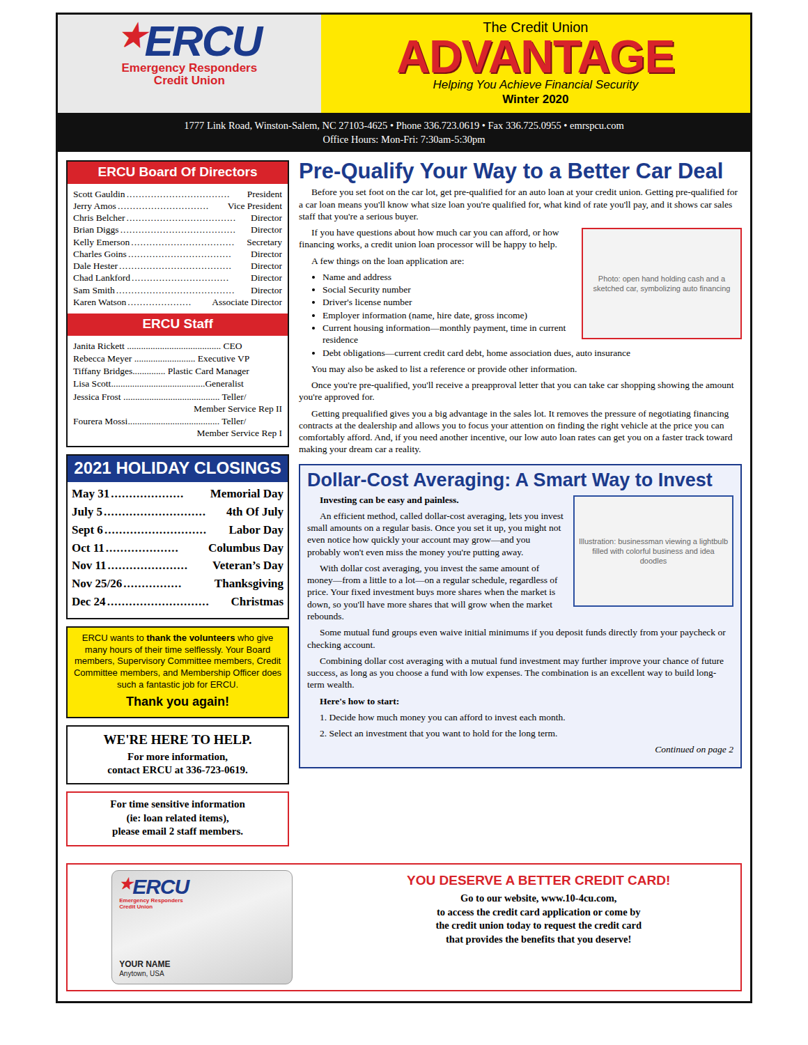★ERCU
Emergency Responders
Credit Union
The Credit Union
ADVANTAGE
Helping You Achieve Financial Security
Winter 2020
1777 Link Road, Winston-Salem, NC 27103-4625 • Phone 336.723.0619 • Fax 336.725.0955 • emrspcu.com
Office Hours: Mon-Fri: 7:30am-5:30pm
ERCU Board Of Directors
Scott Gauldin.................................. President
Jerry Amos.............................. Vice President
Chris Belcher.................................... Director
Brian Diggs...................................... Director
Kelly Emerson.................................. Secretary
Charles Goins.................................. Director
Dale Hester..................................... Director
Chad Lankford................................ Director
Sam Smith....................................... Director
Karen Watson..................... Associate Director
ERCU Staff
Janita Rickett ........................................ CEO
Rebecca Meyer .......................... Executive VP
Tiffany Bridges.............. Plastic Card Manager
Lisa Scott........................................Generalist
Jessica Frost ......................................... Teller/ Member Service Rep II
Fourera Mossi....................................... Teller/ Member Service Rep I
2021 HOLIDAY CLOSINGS
May 31.................... Memorial Day
July 5............................ 4th Of July
Sept 6............................ Labor Day
Oct 11.................... Columbus Day
Nov 11...................... Veteran’s Day
Nov 25/26................ Thanksgiving
Dec 24............................ Christmas
ERCU wants to thank the volunteers who give many hours of their time selflessly. Your Board members, Supervisory Committee members, Credit Committee members, and Membership Officer does such a fantastic job for ERCU. Thank you again!
WE'RE HERE TO HELP.
For more information,
contact ERCU at 336-723-0619.
For time sensitive information
(ie: loan related items),
please email 2 staff members.
Pre-Qualify Your Way to a Better Car Deal
Before you set foot on the car lot, get pre-qualified for an auto loan at your credit union. Getting pre-qualified for a car loan means you'll know what size loan you're qualified for, what kind of rate you'll pay, and it shows car sales staff that you're a serious buyer.
Photo: open hand holding cash and a sketched car, symbolizing auto financing
If you have questions about how much car you can afford, or how financing works, a credit union loan processor will be happy to help.
A few things on the loan application are:
Name and address
Social Security number
Driver's license number
Employer information (name, hire date, gross income)
Current housing information—monthly payment, time in current residence
Debt obligations—current credit card debt, home association dues, auto insurance
You may also be asked to list a reference or provide other information.
Once you're pre-qualified, you'll receive a preapproval letter that you can take car shopping showing the amount you're approved for.
Getting prequalified gives you a big advantage in the sales lot. It removes the pressure of negotiating financing contracts at the dealership and allows you to focus your attention on finding the right vehicle at the price you can comfortably afford. And, if you need another incentive, our low auto loan rates can get you on a faster track toward making your dream car a reality.
Dollar-Cost Averaging: A Smart Way to Invest
Illustration: businessman viewing a lightbulb filled with colorful business and idea doodles
Investing can be easy and painless.
An efficient method, called dollar-cost averaging, lets you invest small amounts on a regular basis. Once you set it up, you might not even notice how quickly your account may grow—and you probably won't even miss the money you're putting away.
With dollar cost averaging, you invest the same amount of money—from a little to a lot—on a regular schedule, regardless of price. Your fixed investment buys more shares when the market is down, so you'll have more shares that will grow when the market rebounds.
Some mutual fund groups even waive initial minimums if you deposit funds directly from your paycheck or checking account.
Combining dollar cost averaging with a mutual fund investment may further improve your chance of future success, as long as you choose a fund with low expenses. The combination is an excellent way to build long-term wealth.
Here's how to start:
1. Decide how much money you can afford to invest each month.
2. Select an investment that you want to hold for the long term.
Continued on page 2
★ERCU
Emergency Responders
Credit Union
YOUR NAMEAnytown, USA
YOU DESERVE A BETTER CREDIT CARD!
Go to our website, www.10-4cu.com,
to access the credit card application or come by
the credit union today to request the credit card
that provides the benefits that you deserve!